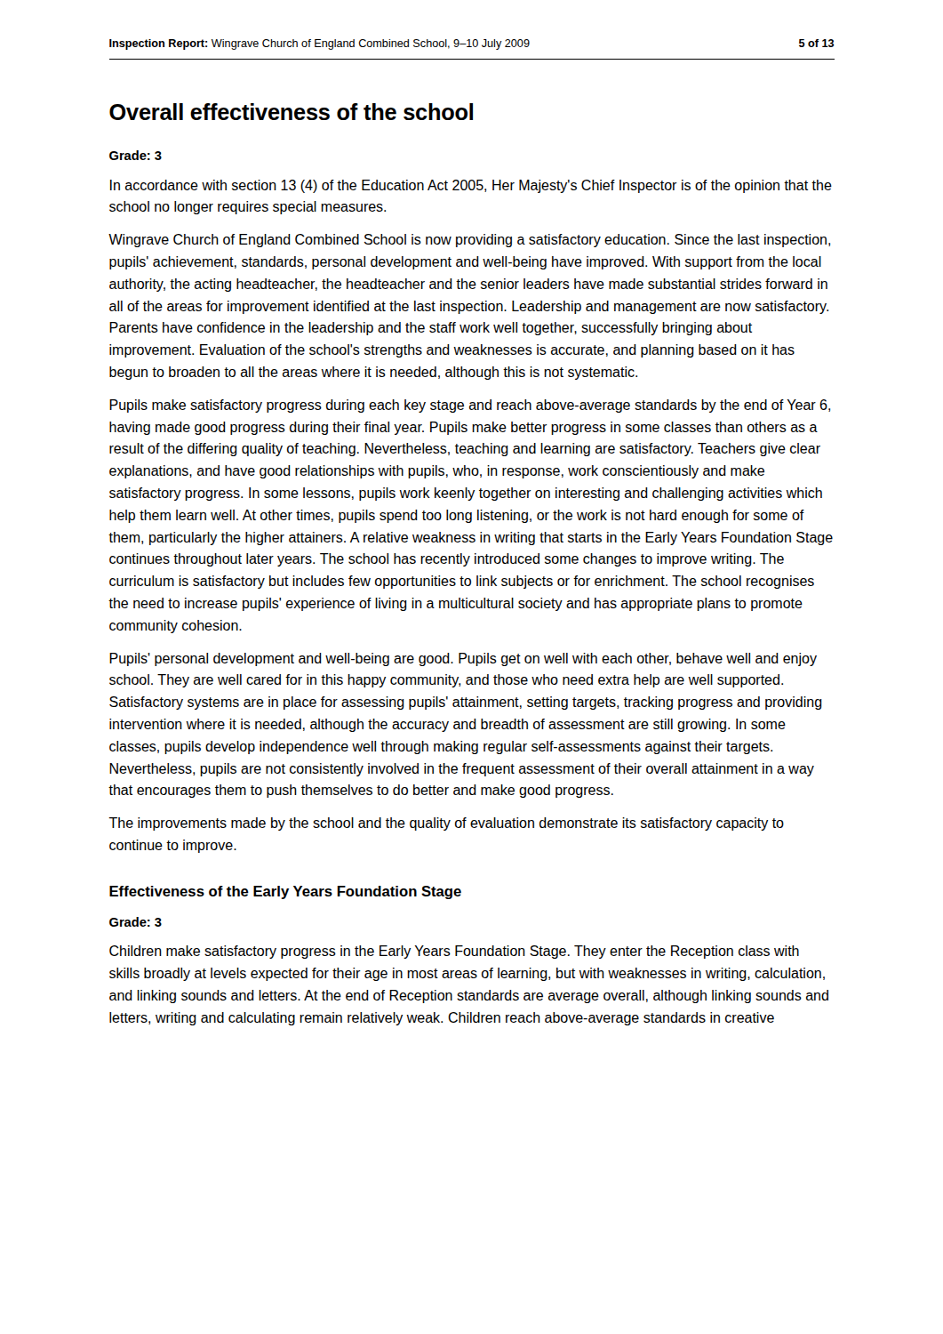Inspection Report: Wingrave Church of England Combined School, 9–10 July 2009
5 of 13
Overall effectiveness of the school
Grade: 3
In accordance with section 13 (4) of the Education Act 2005, Her Majesty's Chief Inspector is of the opinion that the school no longer requires special measures.
Wingrave Church of England Combined School is now providing a satisfactory education. Since the last inspection, pupils' achievement, standards, personal development and well-being have improved. With support from the local authority, the acting headteacher, the headteacher and the senior leaders have made substantial strides forward in all of the areas for improvement identified at the last inspection. Leadership and management are now satisfactory. Parents have confidence in the leadership and the staff work well together, successfully bringing about improvement. Evaluation of the school's strengths and weaknesses is accurate, and planning based on it has begun to broaden to all the areas where it is needed, although this is not systematic.
Pupils make satisfactory progress during each key stage and reach above-average standards by the end of Year 6, having made good progress during their final year. Pupils make better progress in some classes than others as a result of the differing quality of teaching. Nevertheless, teaching and learning are satisfactory. Teachers give clear explanations, and have good relationships with pupils, who, in response, work conscientiously and make satisfactory progress. In some lessons, pupils work keenly together on interesting and challenging activities which help them learn well. At other times, pupils spend too long listening, or the work is not hard enough for some of them, particularly the higher attainers. A relative weakness in writing that starts in the Early Years Foundation Stage continues throughout later years. The school has recently introduced some changes to improve writing. The curriculum is satisfactory but includes few opportunities to link subjects or for enrichment. The school recognises the need to increase pupils' experience of living in a multicultural society and has appropriate plans to promote community cohesion.
Pupils' personal development and well-being are good. Pupils get on well with each other, behave well and enjoy school. They are well cared for in this happy community, and those who need extra help are well supported. Satisfactory systems are in place for assessing pupils' attainment, setting targets, tracking progress and providing intervention where it is needed, although the accuracy and breadth of assessment are still growing. In some classes, pupils develop independence well through making regular self-assessments against their targets. Nevertheless, pupils are not consistently involved in the frequent assessment of their overall attainment in a way that encourages them to push themselves to do better and make good progress.
The improvements made by the school and the quality of evaluation demonstrate its satisfactory capacity to continue to improve.
Effectiveness of the Early Years Foundation Stage
Grade: 3
Children make satisfactory progress in the Early Years Foundation Stage. They enter the Reception class with skills broadly at levels expected for their age in most areas of learning, but with weaknesses in writing, calculation, and linking sounds and letters. At the end of Reception standards are average overall, although linking sounds and letters, writing and calculating remain relatively weak. Children reach above-average standards in creative